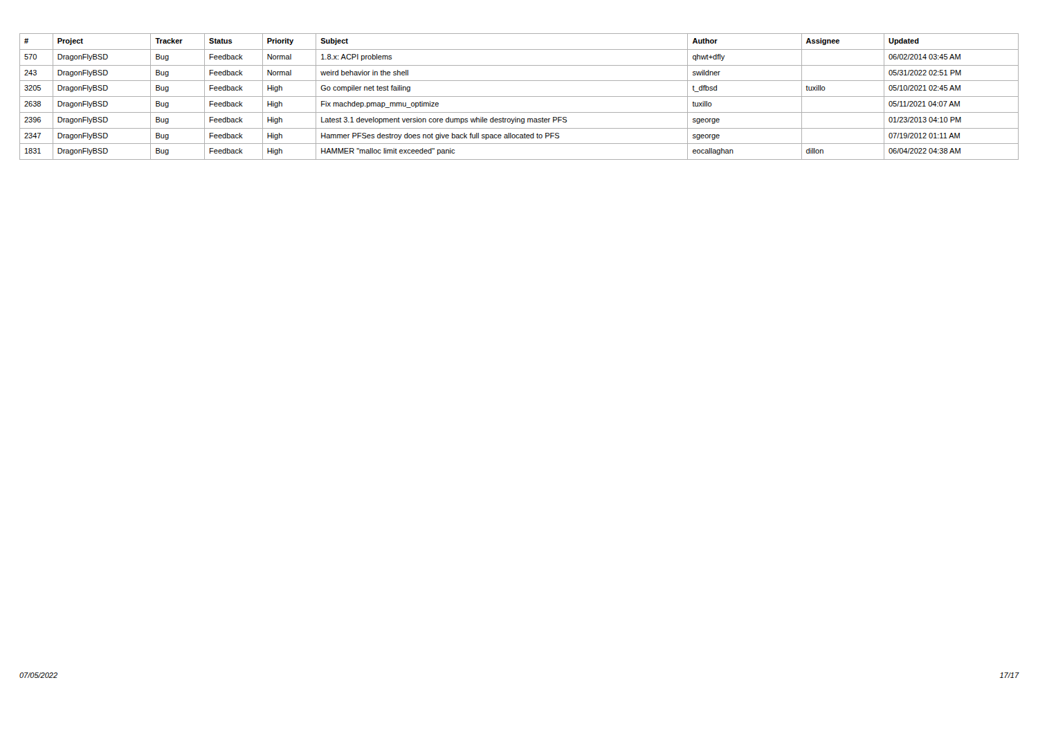| # | Project | Tracker | Status | Priority | Subject | Author | Assignee | Updated |
| --- | --- | --- | --- | --- | --- | --- | --- | --- |
| 570 | DragonFlyBSD | Bug | Feedback | Normal | 1.8.x: ACPI problems | qhwt+dfly | | 06/02/2014 03:45 AM |
| 243 | DragonFlyBSD | Bug | Feedback | Normal | weird behavior in the shell | swildner | | 05/31/2022 02:51 PM |
| 3205 | DragonFlyBSD | Bug | Feedback | High | Go compiler net test failing | t_dfbsd | tuxillo | 05/10/2021 02:45 AM |
| 2638 | DragonFlyBSD | Bug | Feedback | High | Fix machdep.pmap_mmu_optimize | tuxillo | | 05/11/2021 04:07 AM |
| 2396 | DragonFlyBSD | Bug | Feedback | High | Latest 3.1 development version core dumps while destroying master PFS | sgeorge | | 01/23/2013 04:10 PM |
| 2347 | DragonFlyBSD | Bug | Feedback | High | Hammer PFSes destroy does not give back full space allocated to PFS | sgeorge | | 07/19/2012 01:11 AM |
| 1831 | DragonFlyBSD | Bug | Feedback | High | HAMMER "malloc limit exceeded" panic | eocallaghan | dillon | 06/04/2022 04:38 AM |
07/05/2022 17/17